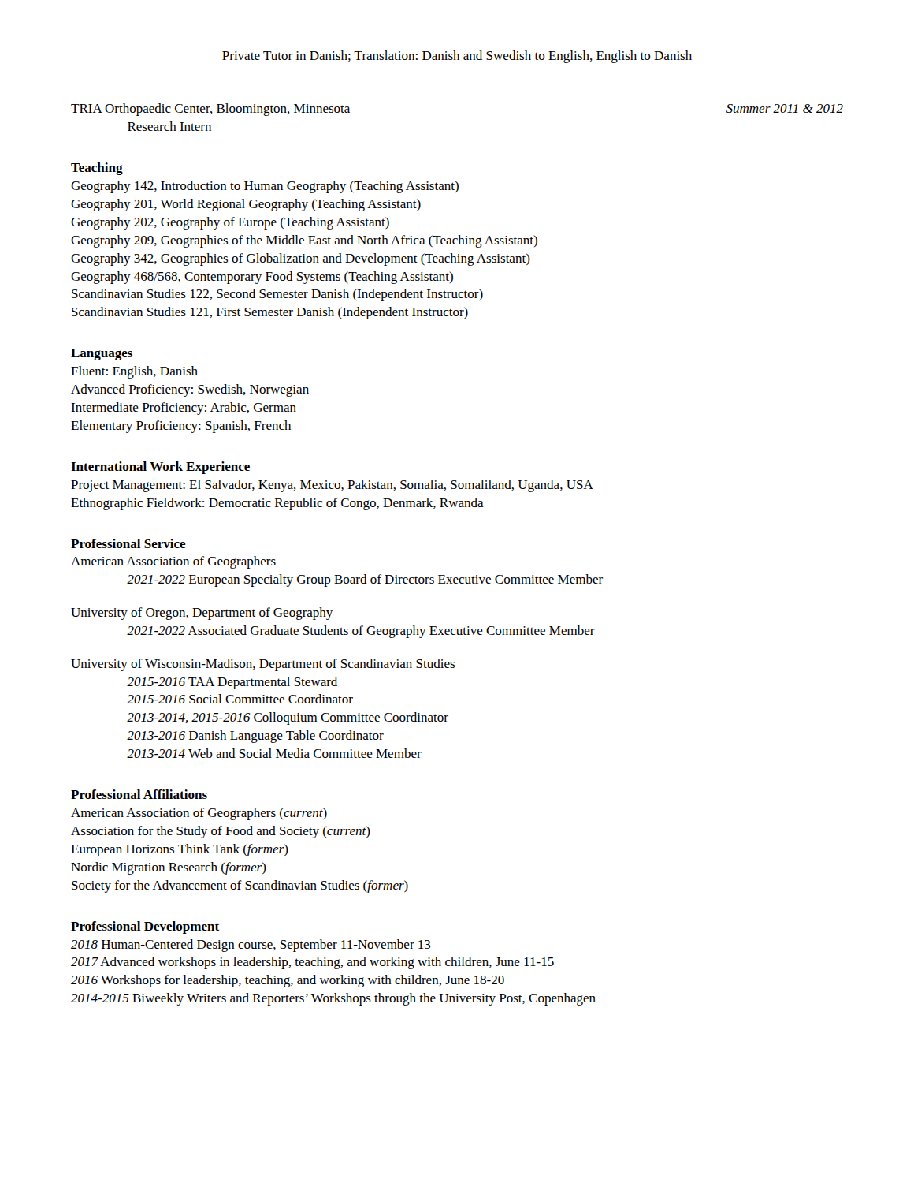Private Tutor in Danish; Translation: Danish and Swedish to English, English to Danish
TRIA Orthopaedic Center, Bloomington, Minnesota Summer 2011 & 2012
Research Intern
Teaching
Geography 142, Introduction to Human Geography (Teaching Assistant)
Geography 201, World Regional Geography (Teaching Assistant)
Geography 202, Geography of Europe (Teaching Assistant)
Geography 209, Geographies of the Middle East and North Africa (Teaching Assistant)
Geography 342, Geographies of Globalization and Development (Teaching Assistant)
Geography 468/568, Contemporary Food Systems (Teaching Assistant)
Scandinavian Studies 122, Second Semester Danish (Independent Instructor)
Scandinavian Studies 121, First Semester Danish (Independent Instructor)
Languages
Fluent: English, Danish
Advanced Proficiency: Swedish, Norwegian
Intermediate Proficiency: Arabic, German
Elementary Proficiency: Spanish, French
International Work Experience
Project Management: El Salvador, Kenya, Mexico, Pakistan, Somalia, Somaliland, Uganda, USA
Ethnographic Fieldwork: Democratic Republic of Congo, Denmark, Rwanda
Professional Service
American Association of Geographers
2021-2022 European Specialty Group Board of Directors Executive Committee Member
University of Oregon, Department of Geography
2021-2022 Associated Graduate Students of Geography Executive Committee Member
University of Wisconsin-Madison, Department of Scandinavian Studies
2015-2016 TAA Departmental Steward
2015-2016 Social Committee Coordinator
2013-2014, 2015-2016 Colloquium Committee Coordinator
2013-2016 Danish Language Table Coordinator
2013-2014 Web and Social Media Committee Member
Professional Affiliations
American Association of Geographers (current)
Association for the Study of Food and Society (current)
European Horizons Think Tank (former)
Nordic Migration Research (former)
Society for the Advancement of Scandinavian Studies (former)
Professional Development
2018 Human-Centered Design course, September 11-November 13
2017 Advanced workshops in leadership, teaching, and working with children, June 11-15
2016 Workshops for leadership, teaching, and working with children, June 18-20
2014-2015 Biweekly Writers and Reporters’ Workshops through the University Post, Copenhagen